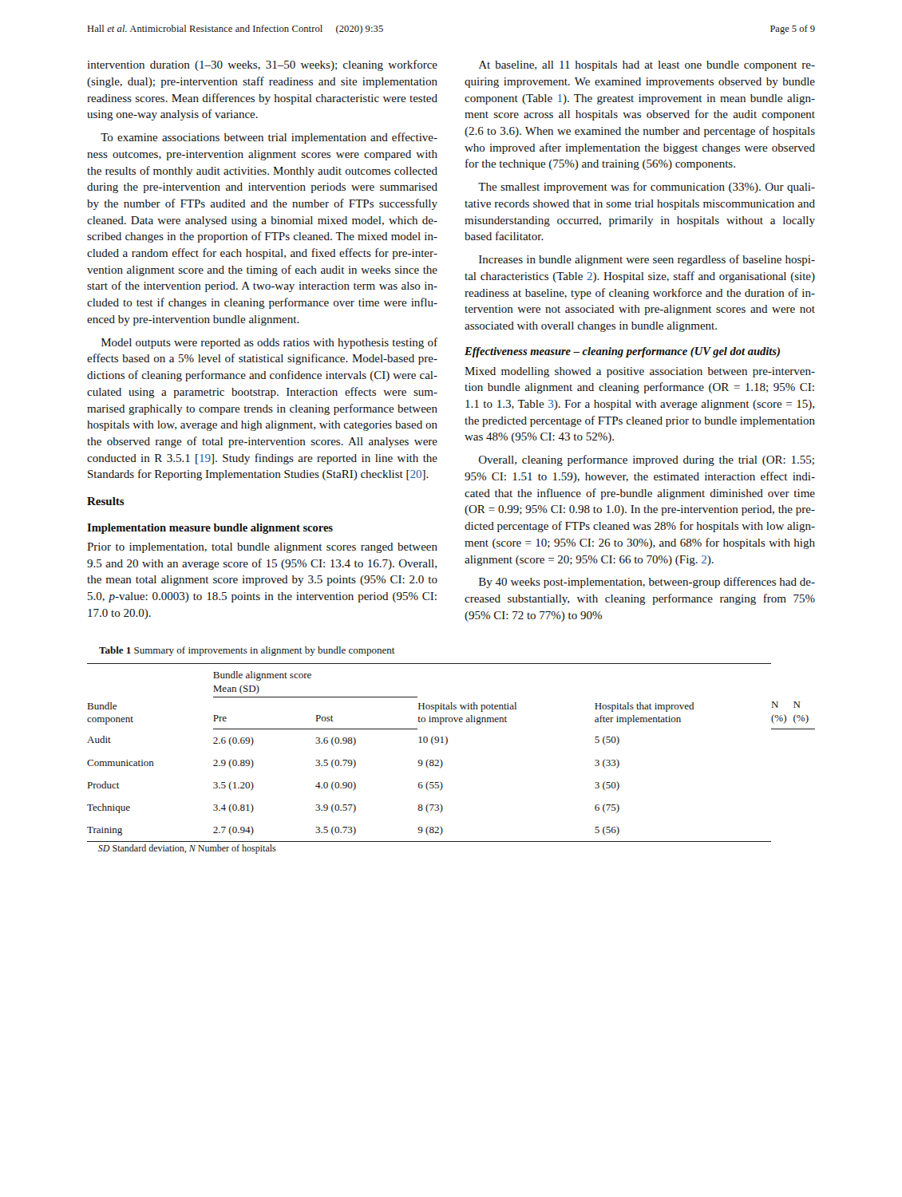Hall et al. Antimicrobial Resistance and Infection Control (2020) 9:35
Page 5 of 9
intervention duration (1–30 weeks, 31–50 weeks); cleaning workforce (single, dual); pre-intervention staff readiness and site implementation readiness scores. Mean differences by hospital characteristic were tested using one-way analysis of variance.
To examine associations between trial implementation and effectiveness outcomes, pre-intervention alignment scores were compared with the results of monthly audit activities. Monthly audit outcomes collected during the pre-intervention and intervention periods were summarised by the number of FTPs audited and the number of FTPs successfully cleaned. Data were analysed using a binomial mixed model, which described changes in the proportion of FTPs cleaned. The mixed model included a random effect for each hospital, and fixed effects for pre-intervention alignment score and the timing of each audit in weeks since the start of the intervention period. A two-way interaction term was also included to test if changes in cleaning performance over time were influenced by pre-intervention bundle alignment.
Model outputs were reported as odds ratios with hypothesis testing of effects based on a 5% level of statistical significance. Model-based predictions of cleaning performance and confidence intervals (CI) were calculated using a parametric bootstrap. Interaction effects were summarised graphically to compare trends in cleaning performance between hospitals with low, average and high alignment, with categories based on the observed range of total pre-intervention scores. All analyses were conducted in R 3.5.1 [19]. Study findings are reported in line with the Standards for Reporting Implementation Studies (StaRI) checklist [20].
Results
Implementation measure bundle alignment scores
Prior to implementation, total bundle alignment scores ranged between 9.5 and 20 with an average score of 15 (95% CI: 13.4 to 16.7). Overall, the mean total alignment score improved by 3.5 points (95% CI: 2.0 to 5.0, p-value: 0.0003) to 18.5 points in the intervention period (95% CI: 17.0 to 20.0).
At baseline, all 11 hospitals had at least one bundle component requiring improvement. We examined improvements observed by bundle component (Table 1). The greatest improvement in mean bundle alignment score across all hospitals was observed for the audit component (2.6 to 3.6). When we examined the number and percentage of hospitals who improved after implementation the biggest changes were observed for the technique (75%) and training (56%) components.
The smallest improvement was for communication (33%). Our qualitative records showed that in some trial hospitals miscommunication and misunderstanding occurred, primarily in hospitals without a locally based facilitator.
Increases in bundle alignment were seen regardless of baseline hospital characteristics (Table 2). Hospital size, staff and organisational (site) readiness at baseline, type of cleaning workforce and the duration of intervention were not associated with pre-alignment scores and were not associated with overall changes in bundle alignment.
Effectiveness measure – cleaning performance (UV gel dot audits)
Mixed modelling showed a positive association between pre-intervention bundle alignment and cleaning performance (OR = 1.18; 95% CI: 1.1 to 1.3, Table 3). For a hospital with average alignment (score = 15), the predicted percentage of FTPs cleaned prior to bundle implementation was 48% (95% CI: 43 to 52%).
Overall, cleaning performance improved during the trial (OR: 1.55; 95% CI: 1.51 to 1.59), however, the estimated interaction effect indicated that the influence of pre-bundle alignment diminished over time (OR = 0.99; 95% CI: 0.98 to 1.0). In the pre-intervention period, the predicted percentage of FTPs cleaned was 28% for hospitals with low alignment (score = 10; 95% CI: 26 to 30%), and 68% for hospitals with high alignment (score = 20; 95% CI: 66 to 70%) (Fig. 2).
By 40 weeks post-implementation, between-group differences had decreased substantially, with cleaning performance ranging from 75% (95% CI: 72 to 77%) to 90%
Table 1 Summary of improvements in alignment by bundle component
| Bundle component | Bundle alignment score Mean (SD) | Hospitals with potential to improve alignment | Hospitals that improved after implementation |
| --- | --- | --- | --- |
| Pre | Post | N (%) | N (%) |
| Audit | 2.6 (0.69) | 3.6 (0.98) | 10 (91) | 5 (50) |
| Communication | 2.9 (0.89) | 3.5 (0.79) | 9 (82) | 3 (33) |
| Product | 3.5 (1.20) | 4.0 (0.90) | 6 (55) | 3 (50) |
| Technique | 3.4 (0.81) | 3.9 (0.57) | 8 (73) | 6 (75) |
| Training | 2.7 (0.94) | 3.5 (0.73) | 9 (82) | 5 (56) |
SD Standard deviation, N Number of hospitals